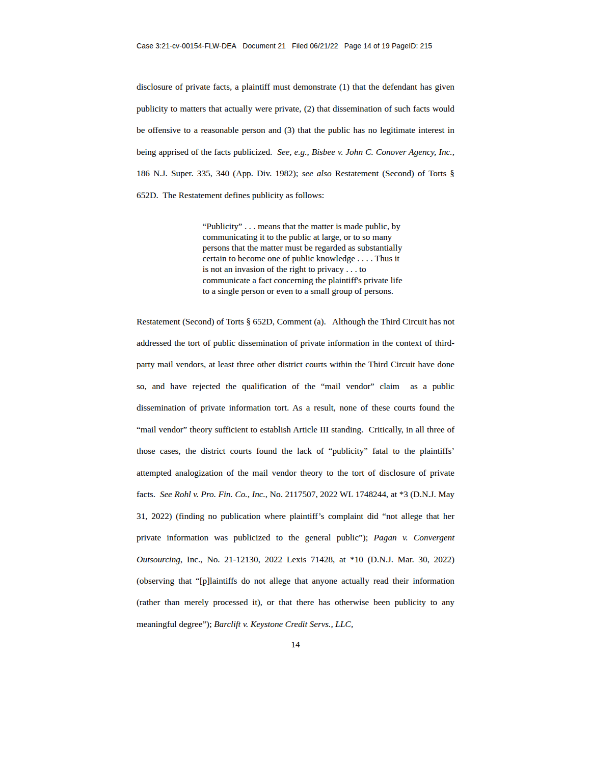Case 3:21-cv-00154-FLW-DEA Document 21 Filed 06/21/22 Page 14 of 19 PageID: 215
disclosure of private facts, a plaintiff must demonstrate (1) that the defendant has given publicity to matters that actually were private, (2) that dissemination of such facts would be offensive to a reasonable person and (3) that the public has no legitimate interest in being apprised of the facts publicized. See, e.g., Bisbee v. John C. Conover Agency, Inc., 186 N.J. Super. 335, 340 (App. Div. 1982); see also Restatement (Second) of Torts § 652D. The Restatement defines publicity as follows:
“Publicity” . . . means that the matter is made public, by communicating it to the public at large, or to so many persons that the matter must be regarded as substantially certain to become one of public knowledge . . . . Thus it is not an invasion of the right to privacy . . . to communicate a fact concerning the plaintiff's private life to a single person or even to a small group of persons.
Restatement (Second) of Torts § 652D, Comment (a). Although the Third Circuit has not addressed the tort of public dissemination of private information in the context of third-party mail vendors, at least three other district courts within the Third Circuit have done so, and have rejected the qualification of the “mail vendor” claim as a public dissemination of private information tort. As a result, none of these courts found the “mail vendor” theory sufficient to establish Article III standing. Critically, in all three of those cases, the district courts found the lack of “publicity” fatal to the plaintiffs’ attempted analogization of the mail vendor theory to the tort of disclosure of private facts. See Rohl v. Pro. Fin. Co., Inc., No. 2117507, 2022 WL 1748244, at *3 (D.N.J. May 31, 2022) (finding no publication where plaintiff’s complaint did “not allege that her private information was publicized to the general public”); Pagan v. Convergent Outsourcing, Inc., No. 21-12130, 2022 Lexis 71428, at *10 (D.N.J. Mar. 30, 2022) (observing that “[p]laintiffs do not allege that anyone actually read their information (rather than merely processed it), or that there has otherwise been publicity to any meaningful degree”); Barclift v. Keystone Credit Servs., LLC,
14